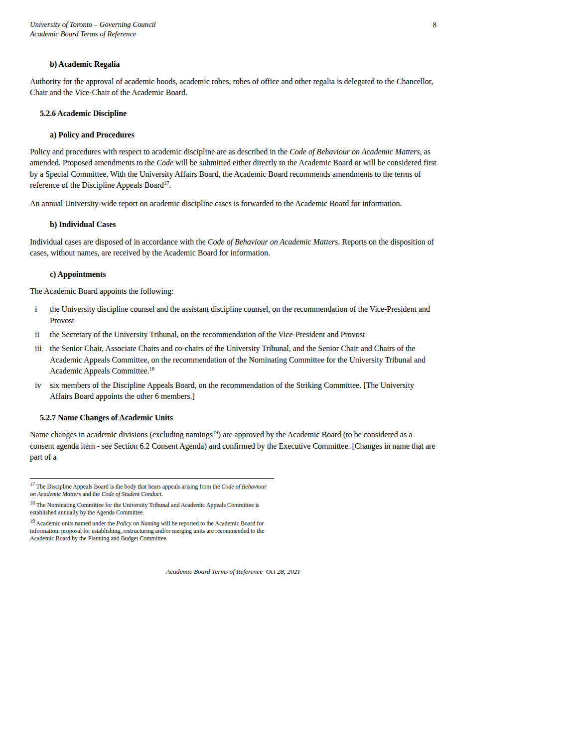University of Toronto – Governing Council
Academic Board Terms of Reference
8
b) Academic Regalia
Authority for the approval of academic hoods, academic robes, robes of office and other regalia is delegated to the Chancellor, Chair and the Vice-Chair of the Academic Board.
5.2.6 Academic Discipline
a) Policy and Procedures
Policy and procedures with respect to academic discipline are as described in the Code of Behaviour on Academic Matters, as amended. Proposed amendments to the Code will be submitted either directly to the Academic Board or will be considered first by a Special Committee. With the University Affairs Board, the Academic Board recommends amendments to the terms of reference of the Discipline Appeals Board17.
An annual University-wide report on academic discipline cases is forwarded to the Academic Board for information.
b) Individual Cases
Individual cases are disposed of in accordance with the Code of Behaviour on Academic Matters. Reports on the disposition of cases, without names, are received by the Academic Board for information.
c) Appointments
The Academic Board appoints the following:
the University discipline counsel and the assistant discipline counsel, on the recommendation of the Vice-President and Provost
the Secretary of the University Tribunal, on the recommendation of the Vice-President and Provost
the Senior Chair, Associate Chairs and co-chairs of the University Tribunal, and the Senior Chair and Chairs of the Academic Appeals Committee, on the recommendation of the Nominating Committee for the University Tribunal and Academic Appeals Committee.18
six members of the Discipline Appeals Board, on the recommendation of the Striking Committee. [The University Affairs Board appoints the other 6 members.]
5.2.7 Name Changes of Academic Units
Name changes in academic divisions (excluding namings19) are approved by the Academic Board (to be considered as a consent agenda item - see Section 6.2 Consent Agenda) and confirmed by the Executive Committee. [Changes in name that are part of a
17 The Discipline Appeals Board is the body that hears appeals arising from the Code of Behaviour on Academic Matters and the Code of Student Conduct.
18 The Nominating Committee for the University Tribunal and Academic Appeals Committee is established annually by the Agenda Committee.
19 Academic units named under the Policy on Naming will be reported to the Academic Board for information. proposal for establishing, restructuring and/or merging units are recommended to the Academic Board by the Planning and Budget Committee.
Academic Board Terms of Reference Oct 28, 2021